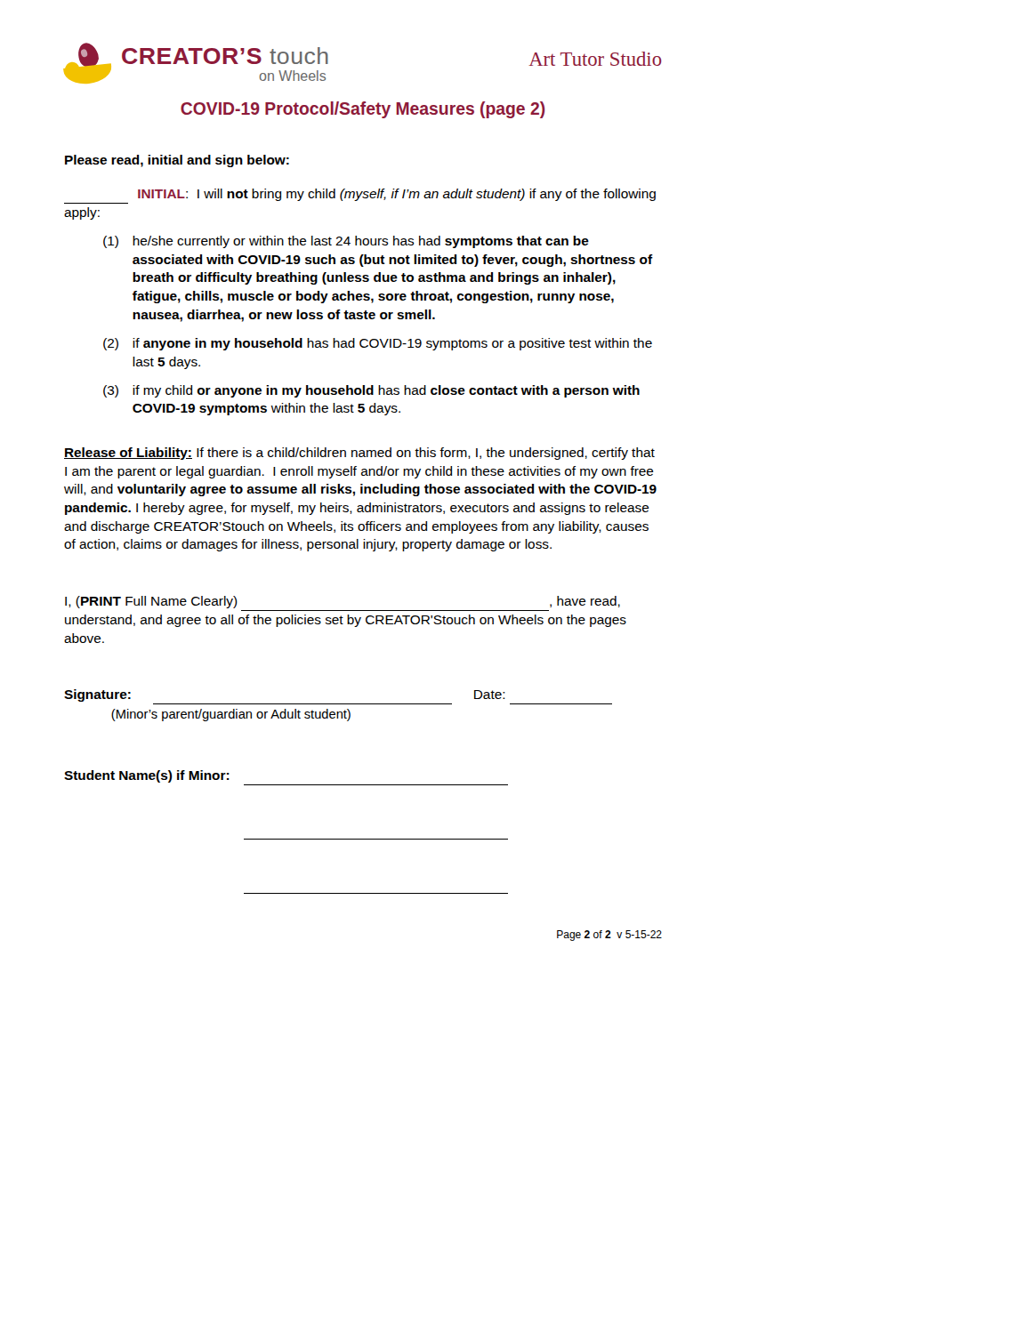CREATOR’S touch
on Wheels
Art Tutor Studio
COVID-19 Protocol/Safety Measures (page 2)
Please read, initial and sign below:
INITIAL: I will not bring my child (myself, if I’m an adult student) if any of the following apply:
he/she currently or within the last 24 hours has had symptoms that can be associated with COVID-19 such as (but not limited to) fever, cough, shortness of breath or difficulty breathing (unless due to asthma and brings an inhaler), fatigue, chills, muscle or body aches, sore throat, congestion, runny nose, nausea, diarrhea, or new loss of taste or smell.
if anyone in my household has had COVID-19 symptoms or a positive test within the last 5 days.
if my child or anyone in my household has had close contact with a person with COVID-19 symptoms within the last 5 days.
Release of Liability: If there is a child/children named on this form, I, the undersigned, certify that I am the parent or legal guardian. I enroll myself and/or my child in these activities of my own free will, and voluntarily agree to assume all risks, including those associated with the COVID-19 pandemic. I hereby agree, for myself, my heirs, administrators, executors and assigns to release and discharge CREATOR’Stouch on Wheels, its officers and employees from any liability, causes of action, claims or damages for illness, personal injury, property damage or loss.
I, (PRINT Full Name Clearly) , have read, understand, and agree to all of the policies set by CREATOR'Stouch on Wheels on the pages above.
Signature: Date:
(Minor’s parent/guardian or Adult student)
Student Name(s) if Minor:
Student Name(s) if Minor:
Student Name(s) if Minor:
Page 2 of 2 v 5-15-22